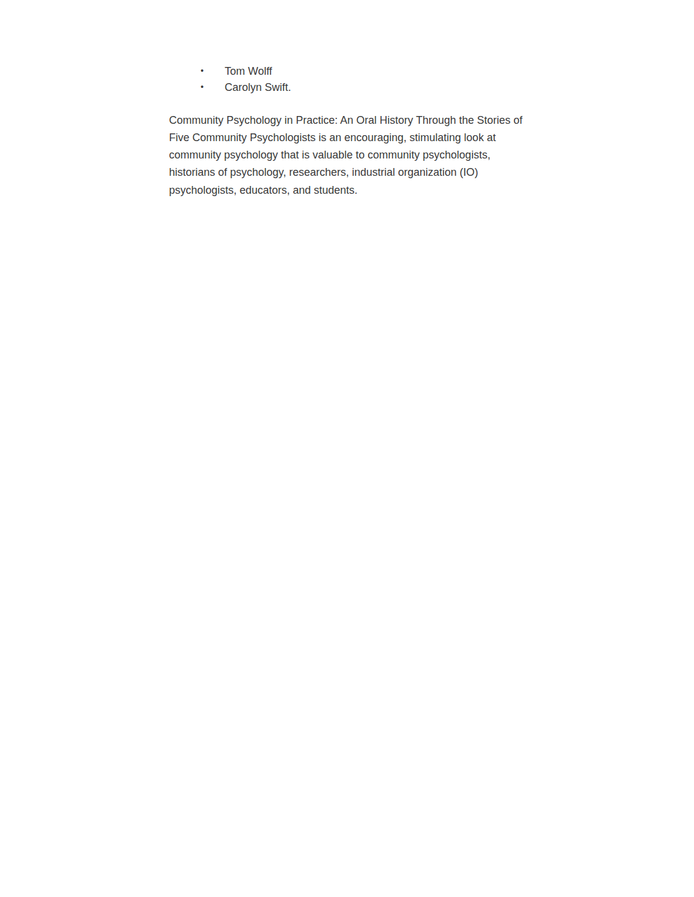Tom Wolff
Carolyn Swift.
Community Psychology in Practice: An Oral History Through the Stories of Five Community Psychologists is an encouraging, stimulating look at community psychology that is valuable to community psychologists, historians of psychology, researchers, industrial organization (IO) psychologists, educators, and students.